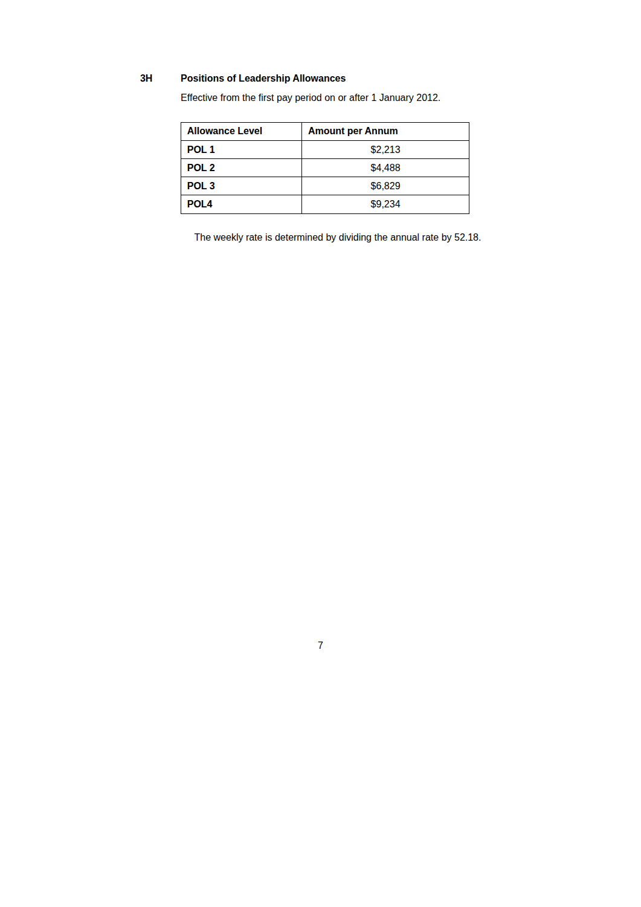3H Positions of Leadership Allowances
Effective from the first pay period on or after 1 January 2012.
| Allowance Level | Amount per Annum |
| --- | --- |
| POL 1 | $2,213 |
| POL 2 | $4,488 |
| POL 3 | $6,829 |
| POL4 | $9,234 |
The weekly rate is determined by dividing the annual rate by 52.18.
7